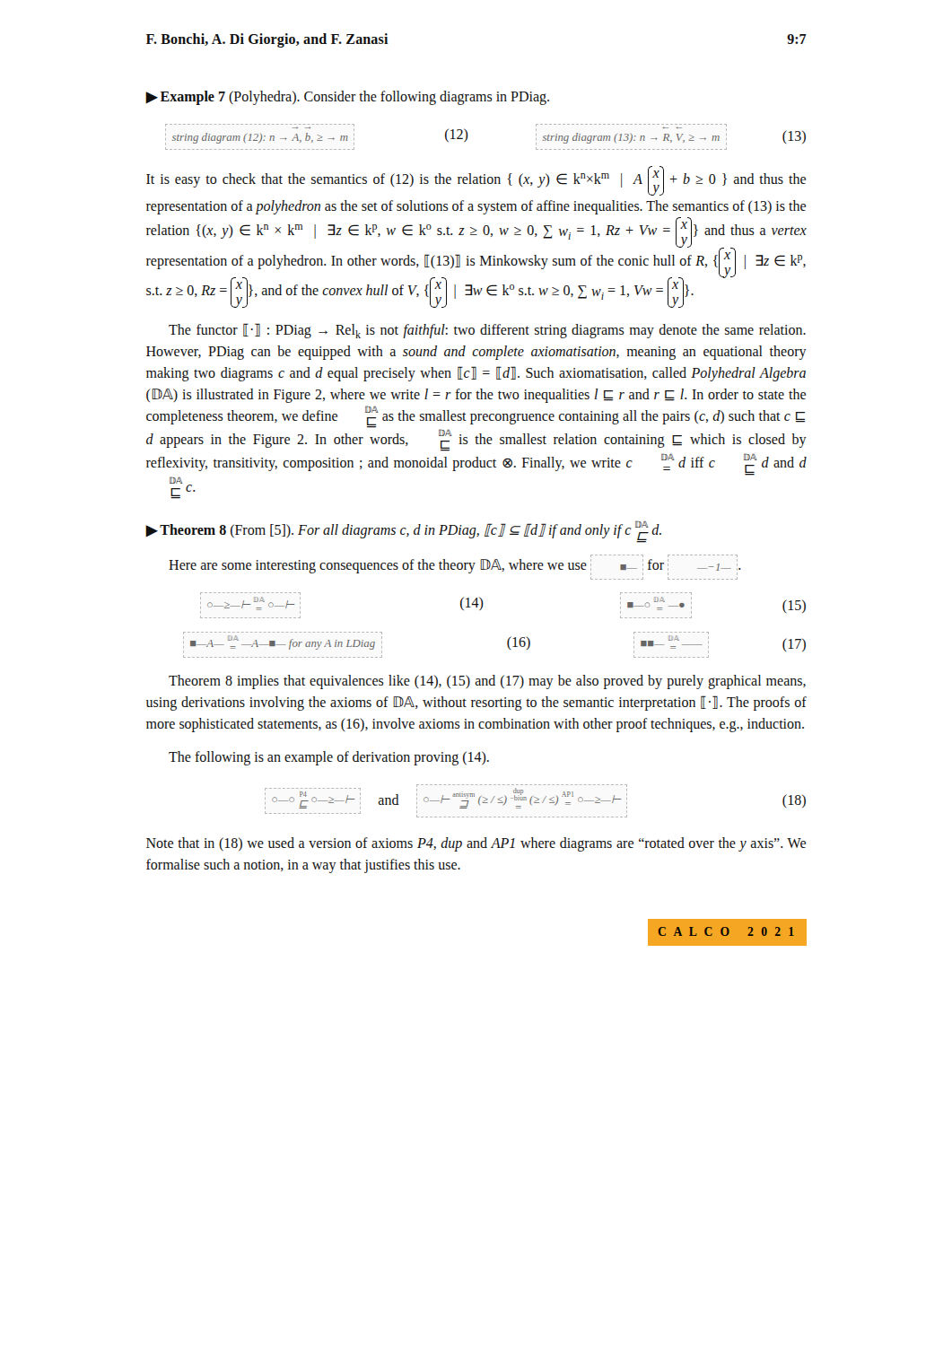F. Bonchi, A. Di Giorgio, and F. Zanasi
9:7
▶ Example 7 (Polyhedra). Consider the following diagrams in PDiag.
string diagram (12): n → A, b, ≥ → m (12) string diagram (13): n → R, V, ≥ → m
(13)
It is easy to check that the semantics of (12) is the relation { (x, y) ∈ kn×km | A xy + b ≥ 0 } and thus the representation of a polyhedron as the set of solutions of a system of affine inequalities. The semantics of (13) is the relation {(x, y) ∈ kn × km | ∃z ∈ kp, w ∈ ko s.t. z ≥ 0, w ≥ 0, ∑ wi = 1, Rz + Vw = xy} and thus a vertex representation of a polyhedron. In other words, ⟦(13)⟧ is Minkowsky sum of the conic hull of R, {xy | ∃z ∈ kp, s.t. z ≥ 0, Rz = xy}, and of the convex hull of V, {xy | ∃w ∈ ko s.t. w ≥ 0, ∑ wi = 1, Vw = xy}.
The functor ⟦·⟧ : PDiag → Relk is not faithful: two different string diagrams may denote the same relation. However, PDiag can be equipped with a sound and complete axiomatisation, meaning an equational theory making two diagrams c and d equal precisely when ⟦c⟧ = ⟦d⟧. Such axiomatisation, called Polyhedral Algebra (𝔻𝔸) is illustrated in Figure 2, where we write l = r for the two inequalities l ⊑ r and r ⊑ l. In order to state the completeness theorem, we define 𝔻𝔸⊑ as the smallest precongruence containing all the pairs (c, d) such that c ⊑ d appears in the Figure 2. In other words, 𝔻𝔸⊑ is the smallest relation containing ⊑ which is closed by reflexivity, transitivity, composition ; and monoidal product ⊗. Finally, we write c 𝔻𝔸= d iff c 𝔻𝔸⊑ d and d 𝔻𝔸⊑ c.
▶ Theorem 8 (From [5]). For all diagrams c, d in PDiag, ⟦c⟧ ⊆ ⟦d⟧ if and only if c 𝔻𝔸⊑ d.
Here are some interesting consequences of the theory 𝔻𝔸, where we use ■— for —−1—.
○—≥—⊢ 𝔻𝔸= ○—⊢ (14) ■—○ 𝔻𝔸= —●
(15)
■—A— 𝔻𝔸= —A—■— for any A in LDiag (16) ■■— 𝔻𝔸= ——
(17)
Theorem 8 implies that equivalences like (14), (15) and (17) may be also proved by purely graphical means, using derivations involving the axioms of 𝔻𝔸, without resorting to the semantic interpretation ⟦·⟧. The proofs of more sophisticated statements, as (16), involve axioms in combination with other proof techniques, e.g., induction.
The following is an example of derivation proving (14).
○—○ P4⊑ ○—≥—⊢ and ○—⊢ antisym⊒ (≥ / ≤) dup
−biun= (≥ / ≤) AP1= ○—≥—⊢
(18)
Note that in (18) we used a version of axioms P4, dup and AP1 where diagrams are “rotated over the y axis”. We formalise such a notion, in a way that justifies this use.
C A L C O 2 0 2 1